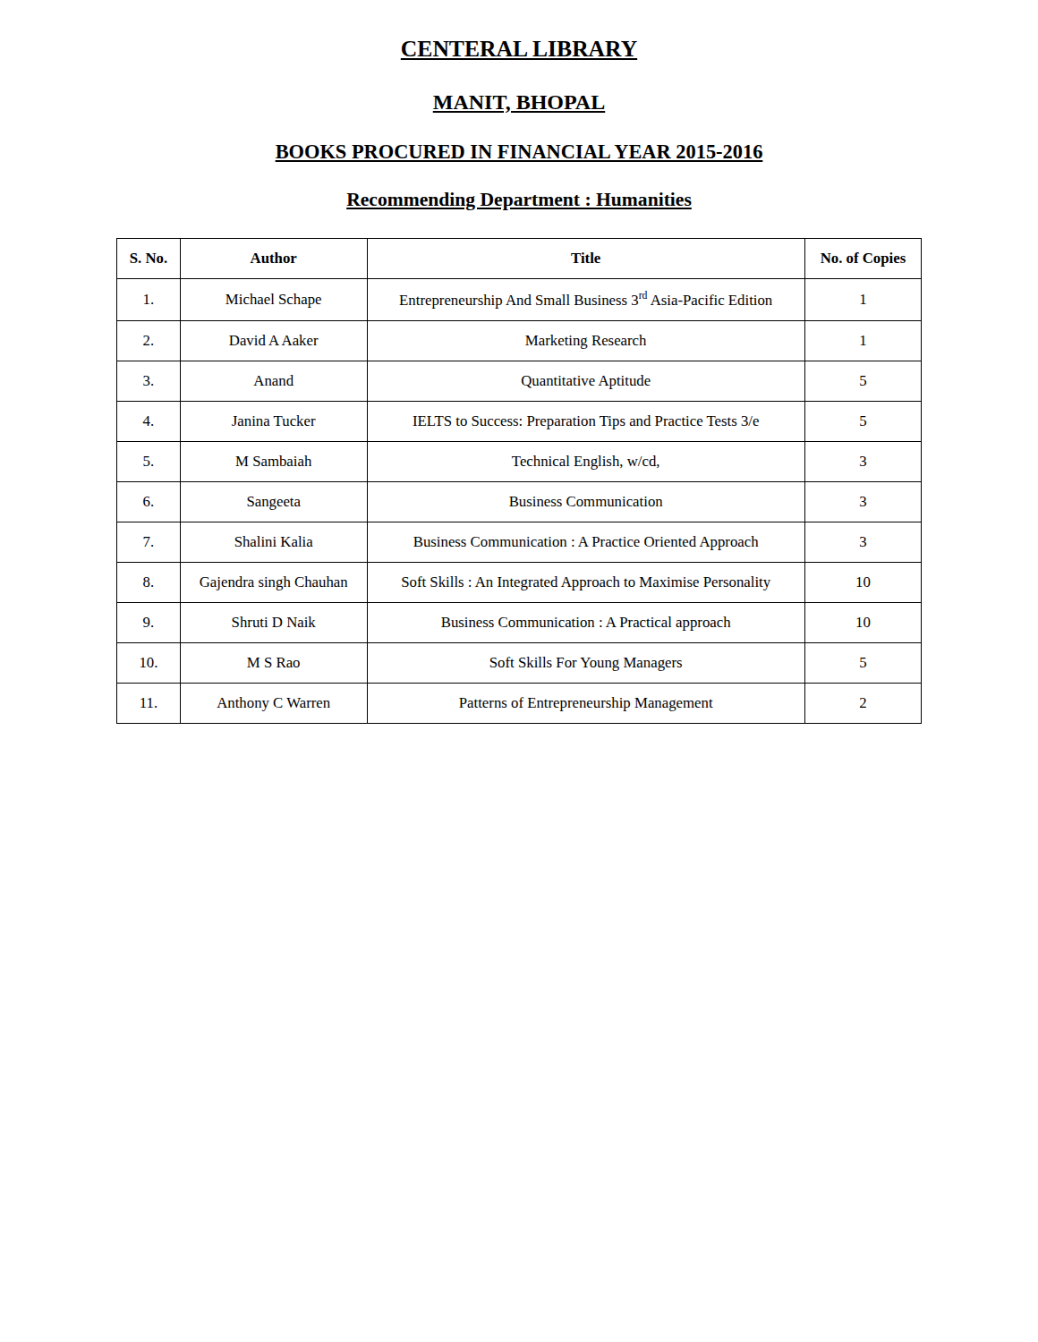CENTERAL LIBRARY
MANIT, BHOPAL
BOOKS PROCURED IN FINANCIAL YEAR 2015-2016
Recommending Department : Humanities
| S. No. | Author | Title | No. of Copies |
| --- | --- | --- | --- |
| 1. | Michael Schape | Entrepreneurship And Small Business 3 rd Asia-Pacific Edition | 1 |
| 2. | David A Aaker | Marketing Research | 1 |
| 3. | Anand | Quantitative Aptitude | 5 |
| 4. | Janina Tucker | IELTS to Success: Preparation Tips and Practice Tests 3/e | 5 |
| 5. | M Sambaiah | Technical English, w/cd, | 3 |
| 6. | Sangeeta | Business Communication | 3 |
| 7. | Shalini Kalia | Business Communication : A Practice Oriented Approach | 3 |
| 8. | Gajendra singh Chauhan | Soft Skills : An Integrated Approach to Maximise Personality | 10 |
| 9. | Shruti D Naik | Business Communication : A Practical approach | 10 |
| 10. | M S Rao | Soft Skills For Young Managers | 5 |
| 11. | Anthony C Warren | Patterns of Entrepreneurship Management | 2 |